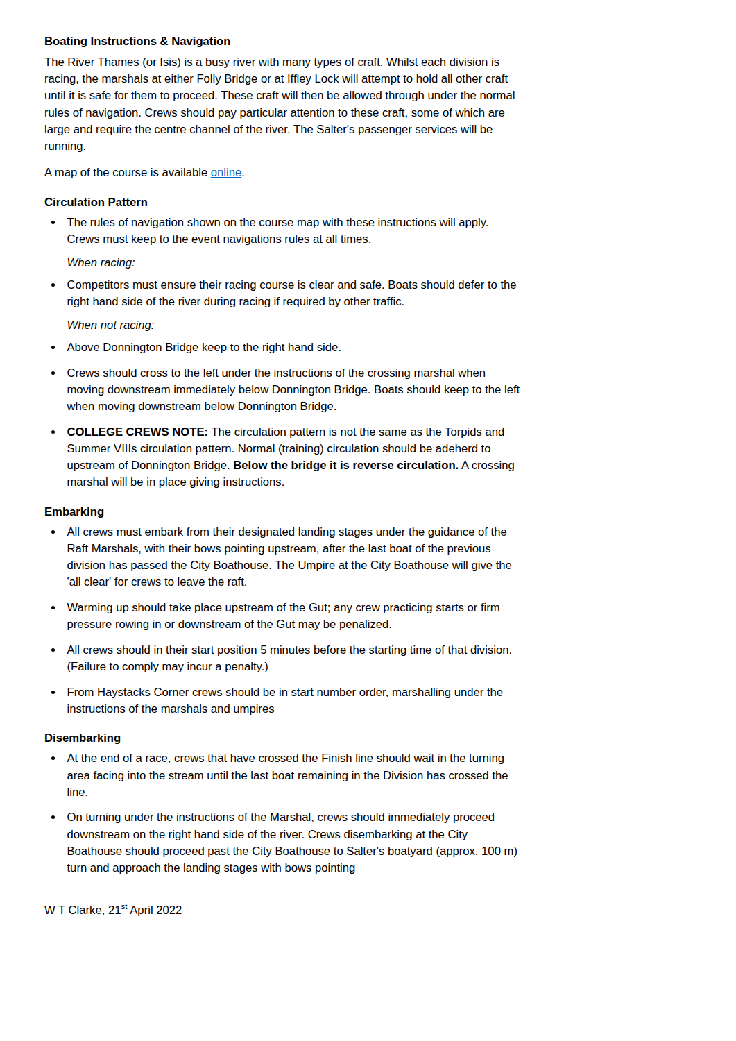Boating Instructions & Navigation
The River Thames (or Isis) is a busy river with many types of craft. Whilst each division is racing, the marshals at either Folly Bridge or at Iffley Lock will attempt to hold all other craft until it is safe for them to proceed. These craft will then be allowed through under the normal rules of navigation. Crews should pay particular attention to these craft, some of which are large and require the centre channel of the river. The Salter's passenger services will be running.
A map of the course is available online.
Circulation Pattern
The rules of navigation shown on the course map with these instructions will apply. Crews must keep to the event navigations rules at all times.
When racing:
Competitors must ensure their racing course is clear and safe. Boats should defer to the right hand side of the river during racing if required by other traffic.
When not racing:
Above Donnington Bridge keep to the right hand side.
Crews should cross to the left under the instructions of the crossing marshal when moving downstream immediately below Donnington Bridge. Boats should keep to the left when moving downstream below Donnington Bridge.
COLLEGE CREWS NOTE: The circulation pattern is not the same as the Torpids and Summer VIIIs circulation pattern. Normal (training) circulation should be adeherd to upstream of Donnington Bridge. Below the bridge it is reverse circulation. A crossing marshal will be in place giving instructions.
Embarking
All crews must embark from their designated landing stages under the guidance of the Raft Marshals, with their bows pointing upstream, after the last boat of the previous division has passed the City Boathouse. The Umpire at the City Boathouse will give the 'all clear' for crews to leave the raft.
Warming up should take place upstream of the Gut; any crew practicing starts or firm pressure rowing in or downstream of the Gut may be penalized.
All crews should in their start position 5 minutes before the starting time of that division. (Failure to comply may incur a penalty.)
From Haystacks Corner crews should be in start number order, marshalling under the instructions of the marshals and umpires
Disembarking
At the end of a race, crews that have crossed the Finish line should wait in the turning area facing into the stream until the last boat remaining in the Division has crossed the line.
On turning under the instructions of the Marshal, crews should immediately proceed downstream on the right hand side of the river. Crews disembarking at the City Boathouse should proceed past the City Boathouse to Salter's boatyard (approx. 100 m) turn and approach the landing stages with bows pointing
W T Clarke, 21st April 2022